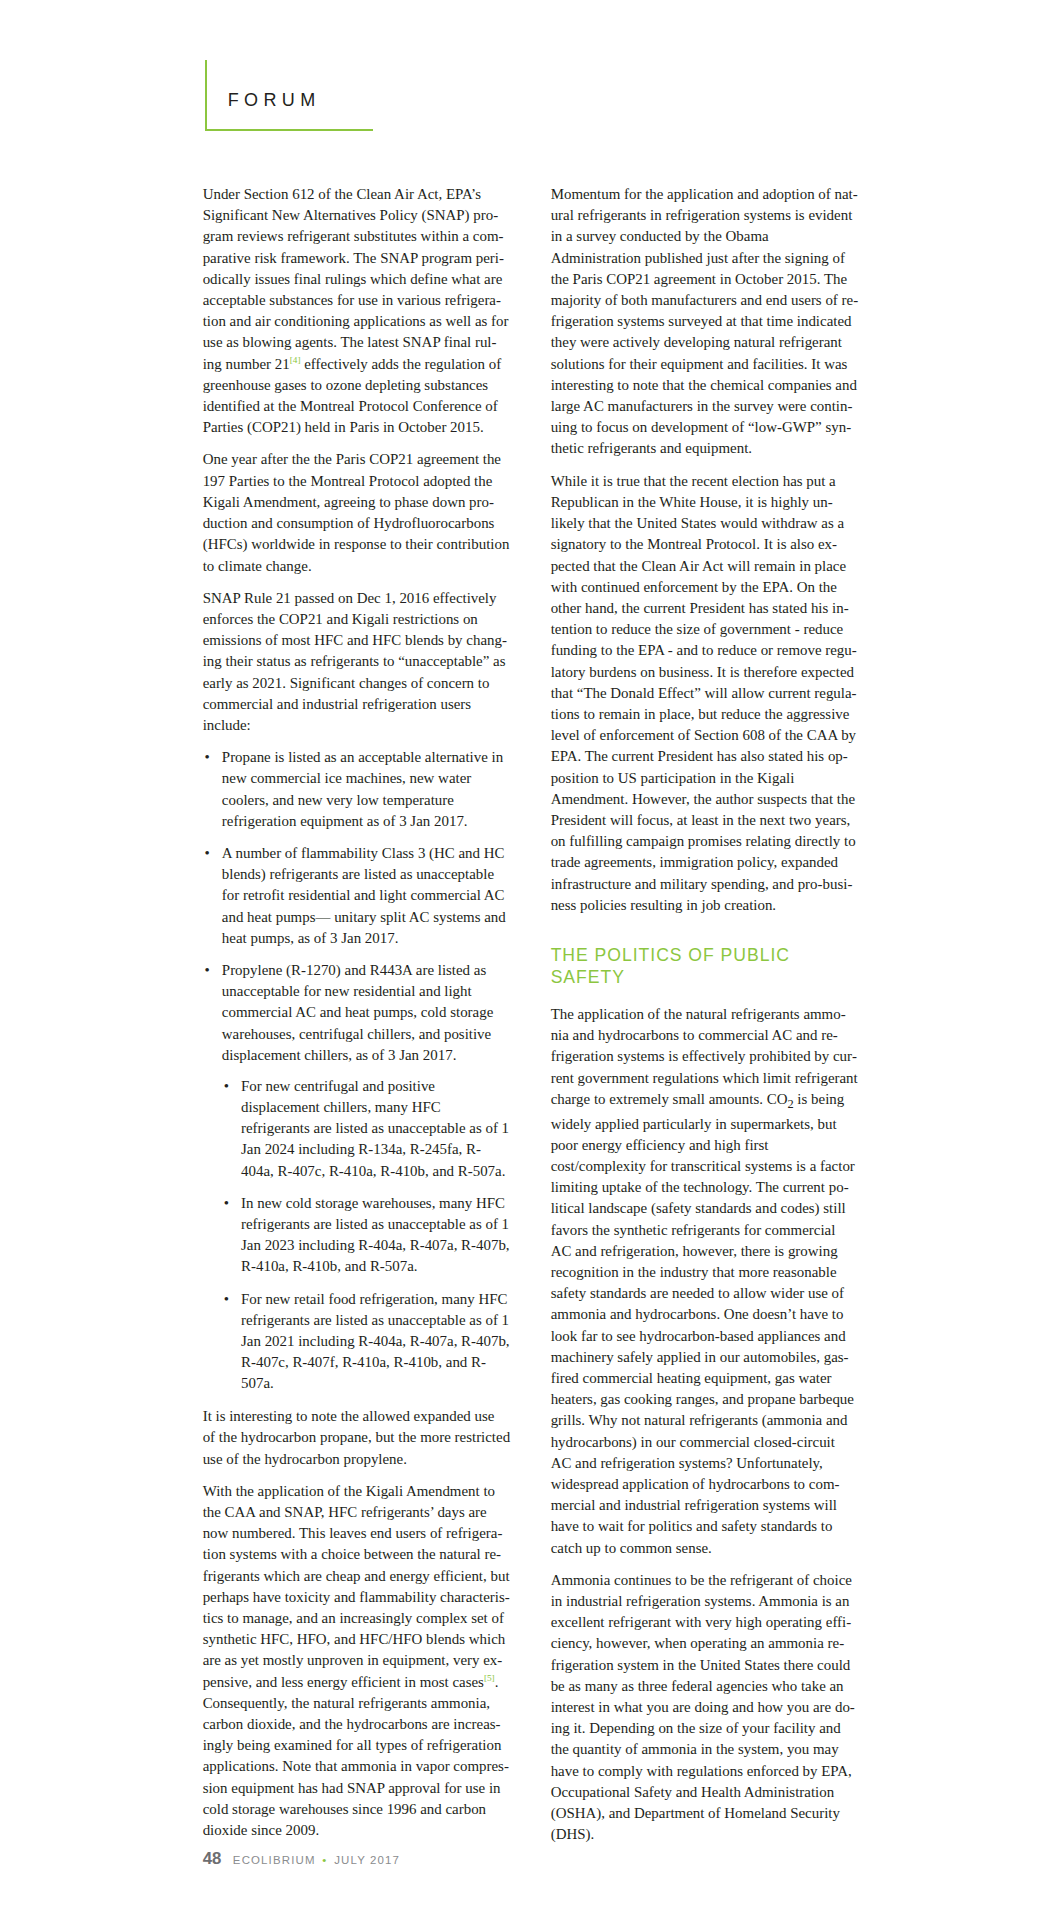Forum
Under Section 612 of the Clean Air Act, EPA’s Significant New Alternatives Policy (SNAP) program reviews refrigerant substitutes within a comparative risk framework. The SNAP program periodically issues final rulings which define what are acceptable substances for use in various refrigeration and air conditioning applications as well as for use as blowing agents. The latest SNAP final ruling number 21[4] effectively adds the regulation of greenhouse gases to ozone depleting substances identified at the Montreal Protocol Conference of Parties (COP21) held in Paris in October 2015.
One year after the the Paris COP21 agreement the 197 Parties to the Montreal Protocol adopted the Kigali Amendment, agreeing to phase down production and consumption of Hydrofluorocarbons (HFCs) worldwide in response to their contribution to climate change.
SNAP Rule 21 passed on Dec 1, 2016 effectively enforces the COP21 and Kigali restrictions on emissions of most HFC and HFC blends by changing their status as refrigerants to “unacceptable” as early as 2021. Significant changes of concern to commercial and industrial refrigeration users include:
Propane is listed as an acceptable alternative in new commercial ice machines, new water coolers, and new very low temperature refrigeration equipment as of 3 Jan 2017.
A number of flammability Class 3 (HC and HC blends) refrigerants are listed as unacceptable for retrofit residential and light commercial AC and heat pumps— unitary split AC systems and heat pumps, as of 3 Jan 2017.
Propylene (R-1270) and R443A are listed as unacceptable for new residential and light commercial AC and heat pumps, cold storage warehouses, centrifugal chillers, and positive displacement chillers, as of 3 Jan 2017.
For new centrifugal and positive displacement chillers, many HFC refrigerants are listed as unacceptable as of 1 Jan 2024 including R-134a, R-245fa, R-404a, R-407c, R-410a, R-410b, and R-507a.
In new cold storage warehouses, many HFC refrigerants are listed as unacceptable as of 1 Jan 2023 including R-404a, R-407a, R-407b, R-410a, R-410b, and R-507a.
For new retail food refrigeration, many HFC refrigerants are listed as unacceptable as of 1 Jan 2021 including R-404a, R-407a, R-407b, R-407c, R-407f, R-410a, R-410b, and R-507a.
It is interesting to note the allowed expanded use of the hydrocarbon propane, but the more restricted use of the hydrocarbon propylene.
With the application of the Kigali Amendment to the CAA and SNAP, HFC refrigerants’ days are now numbered. This leaves end users of refrigeration systems with a choice between the natural refrigerants which are cheap and energy efficient, but perhaps have toxicity and flammability characteristics to manage, and an increasingly complex set of synthetic HFC, HFO, and HFC/HFO blends which are as yet mostly unproven in equipment, very expensive, and less energy efficient in most cases[5]. Consequently, the natural refrigerants ammonia, carbon dioxide, and the hydrocarbons are increasingly being examined for all types of refrigeration applications. Note that ammonia in vapor compression equipment has had SNAP approval for use in cold storage warehouses since 1996 and carbon dioxide since 2009.
Momentum for the application and adoption of natural refrigerants in refrigeration systems is evident in a survey conducted by the Obama Administration published just after the signing of the Paris COP21 agreement in October 2015. The majority of both manufacturers and end users of refrigeration systems surveyed at that time indicated they were actively developing natural refrigerant solutions for their equipment and facilities. It was interesting to note that the chemical companies and large AC manufacturers in the survey were continuing to focus on development of “low-GWP” synthetic refrigerants and equipment.
While it is true that the recent election has put a Republican in the White House, it is highly unlikely that the United States would withdraw as a signatory to the Montreal Protocol. It is also expected that the Clean Air Act will remain in place with continued enforcement by the EPA. On the other hand, the current President has stated his intention to reduce the size of government - reduce funding to the EPA - and to reduce or remove regulatory burdens on business. It is therefore expected that “The Donald Effect” will allow current regulations to remain in place, but reduce the aggressive level of enforcement of Section 608 of the CAA by EPA. The current President has also stated his opposition to US participation in the Kigali Amendment. However, the author suspects that the President will focus, at least in the next two years, on fulfilling campaign promises relating directly to trade agreements, immigration policy, expanded infrastructure and military spending, and pro-business policies resulting in job creation.
The politics of public safety
The application of the natural refrigerants ammonia and hydrocarbons to commercial AC and refrigeration systems is effectively prohibited by current government regulations which limit refrigerant charge to extremely small amounts. CO2 is being widely applied particularly in supermarkets, but poor energy efficiency and high first cost/complexity for transcritical systems is a factor limiting uptake of the technology. The current political landscape (safety standards and codes) still favors the synthetic refrigerants for commercial AC and refrigeration, however, there is growing recognition in the industry that more reasonable safety standards are needed to allow wider use of ammonia and hydrocarbons. One doesn’t have to look far to see hydrocarbon-based appliances and machinery safely applied in our automobiles, gas-fired commercial heating equipment, gas water heaters, gas cooking ranges, and propane barbeque grills. Why not natural refrigerants (ammonia and hydrocarbons) in our commercial closed-circuit AC and refrigeration systems? Unfortunately, widespread application of hydrocarbons to commercial and industrial refrigeration systems will have to wait for politics and safety standards to catch up to common sense.
Ammonia continues to be the refrigerant of choice in industrial refrigeration systems. Ammonia is an excellent refrigerant with very high operating efficiency, however, when operating an ammonia refrigeration system in the United States there could be as many as three federal agencies who take an interest in what you are doing and how you are doing it. Depending on the size of your facility and the quantity of ammonia in the system, you may have to comply with regulations enforced by EPA, Occupational Safety and Health Administration (OSHA), and Department of Homeland Security (DHS).
48 ECOLIBRIUM•JULY 2017